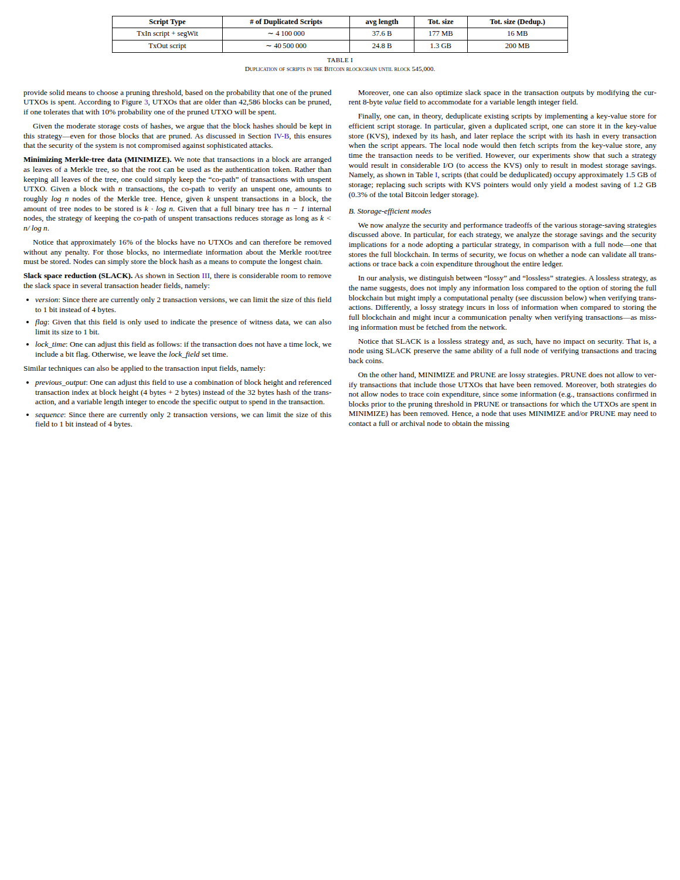| Script Type | # of Duplicated Scripts | avg length | Tot. size | Tot. size (Dedup.) |
| --- | --- | --- | --- | --- |
| TxIn script + segWit | ∼ 4 100 000 | 37.6 B | 177 MB | 16 MB |
| TxOut script | ∼ 40 500 000 | 24.8 B | 1.3 GB | 200 MB |
TABLE I Duplication of scripts in the Bitcoin blockchain until block 545,000.
provide solid means to choose a pruning threshold, based on the probability that one of the pruned UTXOs is spent. According to Figure 3, UTXOs that are older than 42,586 blocks can be pruned, if one tolerates that with 10% probability one of the pruned UTXO will be spent.
Given the moderate storage costs of hashes, we argue that the block hashes should be kept in this strategy—even for those blocks that are pruned. As discussed in Section IV-B, this ensures that the security of the system is not compromised against sophisticated attacks.
Minimizing Merkle-tree data (MINIMIZE). We note that transactions in a block are arranged as leaves of a Merkle tree, so that the root can be used as the authentication token. Rather than keeping all leaves of the tree, one could simply keep the “co-path” of transactions with unspent UTXO. Given a block with n transactions, the co-path to verify an unspent one, amounts to roughly log n nodes of the Merkle tree. Hence, given k unspent transactions in a block, the amount of tree nodes to be stored is k · log n. Given that a full binary tree has n − 1 internal nodes, the strategy of keeping the co-path of unspent transactions reduces storage as long as k < n/ log n.
Notice that approximately 16% of the blocks have no UTXOs and can therefore be removed without any penalty. For those blocks, no intermediate information about the Merkle root/tree must be stored. Nodes can simply store the block hash as a means to compute the longest chain.
Slack space reduction (SLACK). As shown in Section III, there is considerable room to remove the slack space in several transaction header fields, namely:
version: Since there are currently only 2 transaction versions, we can limit the size of this field to 1 bit instead of 4 bytes.
flag: Given that this field is only used to indicate the presence of witness data, we can also limit its size to 1 bit.
lock_time: One can adjust this field as follows: if the transaction does not have a time lock, we include a bit flag. Otherwise, we leave the lock_field set time.
Similar techniques can also be applied to the transaction input fields, namely:
previous_output: One can adjust this field to use a combination of block height and referenced transaction index at block height (4 bytes + 2 bytes) instead of the 32 bytes hash of the transaction, and a variable length integer to encode the specific output to spend in the transaction.
sequence: Since there are currently only 2 transaction versions, we can limit the size of this field to 1 bit instead of 4 bytes.
Moreover, one can also optimize slack space in the transaction outputs by modifying the current 8-byte value field to accommodate for a variable length integer field.
Finally, one can, in theory, deduplicate existing scripts by implementing a key-value store for efficient script storage. In particular, given a duplicated script, one can store it in the key-value store (KVS), indexed by its hash, and later replace the script with its hash in every transaction when the script appears. The local node would then fetch scripts from the key-value store, any time the transaction needs to be verified. However, our experiments show that such a strategy would result in considerable I/O (to access the KVS) only to result in modest storage savings. Namely, as shown in Table I, scripts (that could be deduplicated) occupy approximately 1.5 GB of storage; replacing such scripts with KVS pointers would only yield a modest saving of 1.2 GB (0.3% of the total Bitcoin ledger storage).
B. Storage-efficient modes
We now analyze the security and performance tradeoffs of the various storage-saving strategies discussed above. In particular, for each strategy, we analyze the storage savings and the security implications for a node adopting a particular strategy, in comparison with a full node—one that stores the full blockchain. In terms of security, we focus on whether a node can validate all transactions or trace back a coin expenditure throughout the entire ledger.
In our analysis, we distinguish between “lossy” and “lossless” strategies. A lossless strategy, as the name suggests, does not imply any information loss compared to the option of storing the full blockchain but might imply a computational penalty (see discussion below) when verifying transactions. Differently, a lossy strategy incurs in loss of information when compared to storing the full blockchain and might incur a communication penalty when verifying transactions—as missing information must be fetched from the network.
Notice that SLACK is a lossless strategy and, as such, have no impact on security. That is, a node using SLACK preserve the same ability of a full node of verifying transactions and tracing back coins.
On the other hand, MINIMIZE and PRUNE are lossy strategies. PRUNE does not allow to verify transactions that include those UTXOs that have been removed. Moreover, both strategies do not allow nodes to trace coin expenditure, since some information (e.g., transactions confirmed in blocks prior to the pruning threshold in PRUNE or transactions for which the UTXOs are spent in MINIMIZE) has been removed. Hence, a node that uses MINIMIZE and/or PRUNE may need to contact a full or archival node to obtain the missing